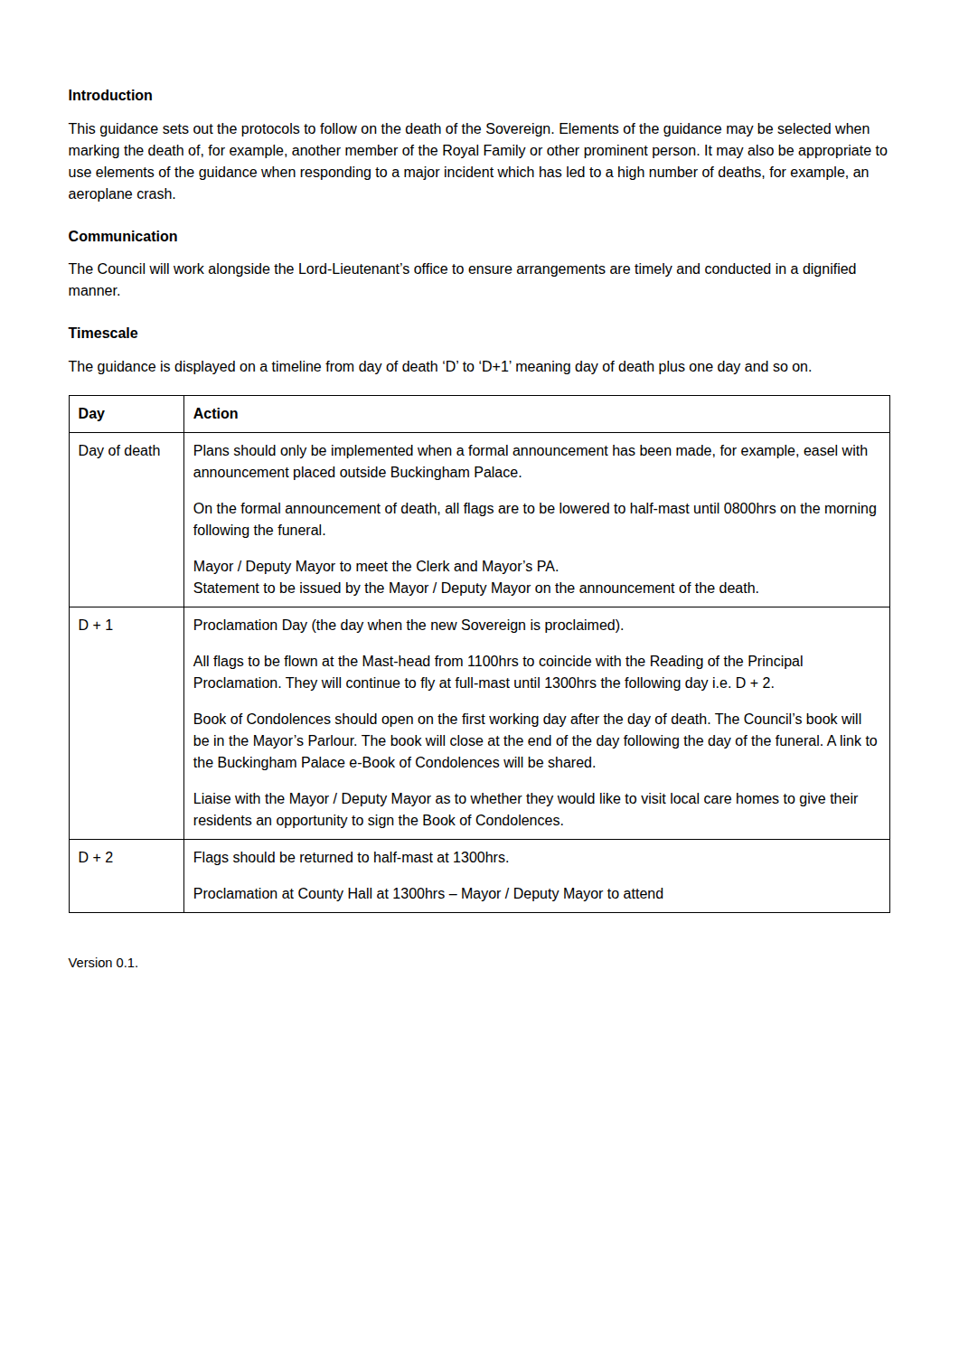Introduction
This guidance sets out the protocols to follow on the death of the Sovereign. Elements of the guidance may be selected when marking the death of, for example, another member of the Royal Family or other prominent person. It may also be appropriate to use elements of the guidance when responding to a major incident which has led to a high number of deaths, for example, an aeroplane crash.
Communication
The Council will work alongside the Lord-Lieutenant’s office to ensure arrangements are timely and conducted in a dignified manner.
Timescale
The guidance is displayed on a timeline from day of death ‘D’ to ‘D+1’ meaning day of death plus one day and so on.
| Day | Action |
| --- | --- |
| Day of death | Plans should only be implemented when a formal announcement has been made, for example, easel with announcement placed outside Buckingham Palace. On the formal announcement of death, all flags are to be lowered to half-mast until 0800hrs on the morning following the funeral. Mayor / Deputy Mayor to meet the Clerk and Mayor’s PA. Statement to be issued by the Mayor / Deputy Mayor on the announcement of the death. |
| D + 1 | Proclamation Day (the day when the new Sovereign is proclaimed). All flags to be flown at the Mast-head from 1100hrs to coincide with the Reading of the Principal Proclamation. They will continue to fly at full-mast until 1300hrs the following day i.e. D + 2. Book of Condolences should open on the first working day after the day of death. The Council’s book will be in the Mayor’s Parlour. The book will close at the end of the day following the day of the funeral. A link to the Buckingham Palace e-Book of Condolences will be shared. Liaise with the Mayor / Deputy Mayor as to whether they would like to visit local care homes to give their residents an opportunity to sign the Book of Condolences. |
| D + 2 | Flags should be returned to half-mast at 1300hrs. Proclamation at County Hall at 1300hrs – Mayor / Deputy Mayor to attend |
Version 0.1.